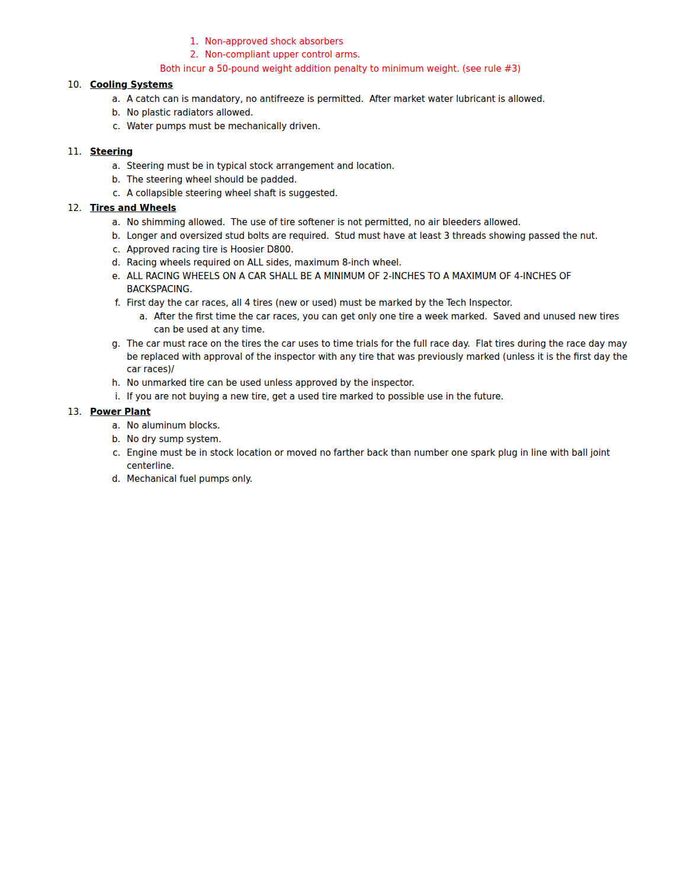Non-approved shock absorbers
Non-compliant upper control arms.
Both incur a 50-pound weight addition penalty to minimum weight. (see rule #3)
10. Cooling Systems
A catch can is mandatory, no antifreeze is permitted. After market water lubricant is allowed.
No plastic radiators allowed.
Water pumps must be mechanically driven.
11. Steering
Steering must be in typical stock arrangement and location.
The steering wheel should be padded.
A collapsible steering wheel shaft is suggested.
12. Tires and Wheels
No shimming allowed. The use of tire softener is not permitted, no air bleeders allowed.
Longer and oversized stud bolts are required. Stud must have at least 3 threads showing passed the nut.
Approved racing tire is Hoosier D800.
Racing wheels required on ALL sides, maximum 8-inch wheel.
ALL RACING WHEELS ON A CAR SHALL BE A MINIMUM OF 2-INCHES TO A MAXIMUM OF 4-INCHES OF BACKSPACING.
First day the car races, all 4 tires (new or used) must be marked by the Tech Inspector.
After the first time the car races, you can get only one tire a week marked. Saved and unused new tires can be used at any time.
The car must race on the tires the car uses to time trials for the full race day. Flat tires during the race day may be replaced with approval of the inspector with any tire that was previously marked (unless it is the first day the car races)/
No unmarked tire can be used unless approved by the inspector.
If you are not buying a new tire, get a used tire marked to possible use in the future.
13. Power Plant
No aluminum blocks.
No dry sump system.
Engine must be in stock location or moved no farther back than number one spark plug in line with ball joint centerline.
Mechanical fuel pumps only.